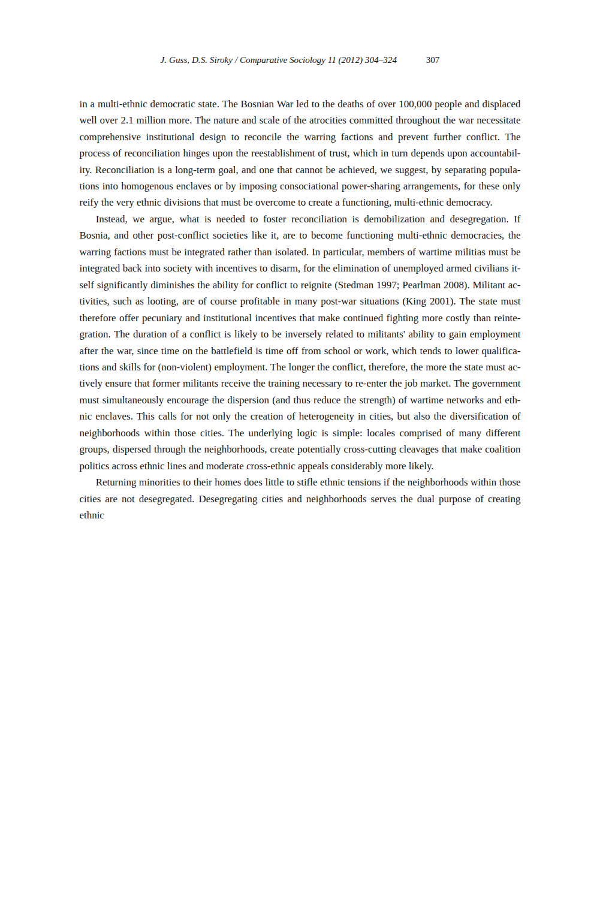J. Guss, D.S. Siroky / Comparative Sociology 11 (2012) 304–324 307
in a multi-ethnic democratic state. The Bosnian War led to the deaths of over 100,000 people and displaced well over 2.1 million more. The nature and scale of the atrocities committed throughout the war necessitate comprehensive institutional design to reconcile the warring factions and prevent further conflict. The process of reconciliation hinges upon the reestablishment of trust, which in turn depends upon accountability. Reconciliation is a long-term goal, and one that cannot be achieved, we suggest, by separating populations into homogenous enclaves or by imposing consociational power-sharing arrangements, for these only reify the very ethnic divisions that must be overcome to create a functioning, multi-ethnic democracy.
Instead, we argue, what is needed to foster reconciliation is demobilization and desegregation. If Bosnia, and other post-conflict societies like it, are to become functioning multi-ethnic democracies, the warring factions must be integrated rather than isolated. In particular, members of wartime militias must be integrated back into society with incentives to disarm, for the elimination of unemployed armed civilians itself significantly diminishes the ability for conflict to reignite (Stedman 1997; Pearlman 2008). Militant activities, such as looting, are of course profitable in many post-war situations (King 2001). The state must therefore offer pecuniary and institutional incentives that make continued fighting more costly than reintegration. The duration of a conflict is likely to be inversely related to militants' ability to gain employment after the war, since time on the battlefield is time off from school or work, which tends to lower qualifications and skills for (non-violent) employment. The longer the conflict, therefore, the more the state must actively ensure that former militants receive the training necessary to re-enter the job market. The government must simultaneously encourage the dispersion (and thus reduce the strength) of wartime networks and ethnic enclaves. This calls for not only the creation of heterogeneity in cities, but also the diversification of neighborhoods within those cities. The underlying logic is simple: locales comprised of many different groups, dispersed through the neighborhoods, create potentially cross-cutting cleavages that make coalition politics across ethnic lines and moderate cross-ethnic appeals considerably more likely.
Returning minorities to their homes does little to stifle ethnic tensions if the neighborhoods within those cities are not desegregated. Desegregating cities and neighborhoods serves the dual purpose of creating ethnic